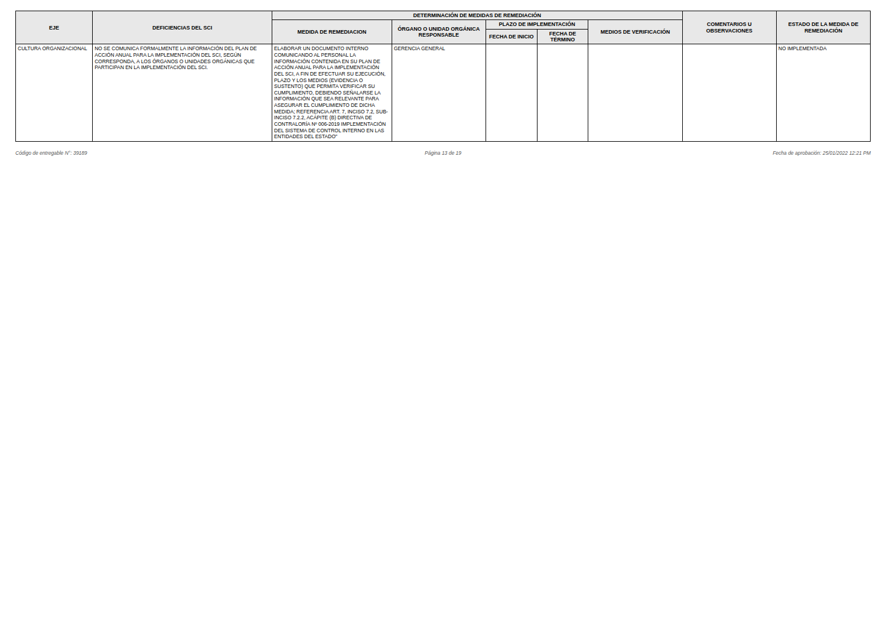| EJE | DEFICIENCIAS DEL SCI | DETERMINACIÓN DE MEDIDAS DE REMEDIACIÓN | COMENTARIOS U OBSERVACIONES | ESTADO DE LA MEDIDA DE REMEDIACIÓN |
| --- | --- | --- | --- | --- |
| MEDIDA DE REMEDIACION | ÓRGANO O UNIDAD ORGÁNICA RESPONSABLE | PLAZO DE IMPLEMENTACIÓN | MEDIOS DE VERIFICACIÓN |
| FECHA DE INICIO | FECHA DE TÉRMINO |
| CULTURA ORGANIZACIONAL | NO SE COMUNICA FORMALMENTE LA INFORMACIÓN DEL PLAN DE ACCIÓN ANUAL PARA LA IMPLEMENTACIÓN DEL SCI, SEGÚN CORRESPONDA, A LOS ÓRGANOS O UNIDADES ORGÁNICAS QUE PARTICIPAN EN LA IMPLEMENTACIÓN DEL SCI. | ELABORAR UN DOCUMENTO INTERNO COMUNICANDO AL PERSONAL LA INFORMACIÓN CONTENIDA EN SU PLAN DE ACCIÓN ANUAL PARA LA IMPLEMENTACIÓN DEL SCI, A FIN DE EFECTUAR SU EJECUCIÓN, PLAZO Y LOS MEDIOS (EVIDENCIA O SUSTENTO) QUE PERMITA VERIFICAR SU CUMPLIMIENTO, DEBIENDO SEÑALARSE LA INFORMACIÓN QUE SEA RELEVANTE PARA ASEGURAR EL CUMPLIMIENTO DE DICHA MEDIDA; REFERENCIA ART. 7, INCISO 7.2, SUB-INCISO 7.2.2, ACÁPITE (B) DIRECTIVA DE CONTRALORÍA Nº 006-2019 IMPLEMENTACIÓN DEL SISTEMA DE CONTROL INTERNO EN LAS ENTIDADES DEL ESTADO" | GERENCIA GENERAL | | | | | NO IMPLEMENTADA |
Código de entregable N°: 39189
Página 13 de 19
Fecha de aprobación: 25/01/2022 12:21 PM